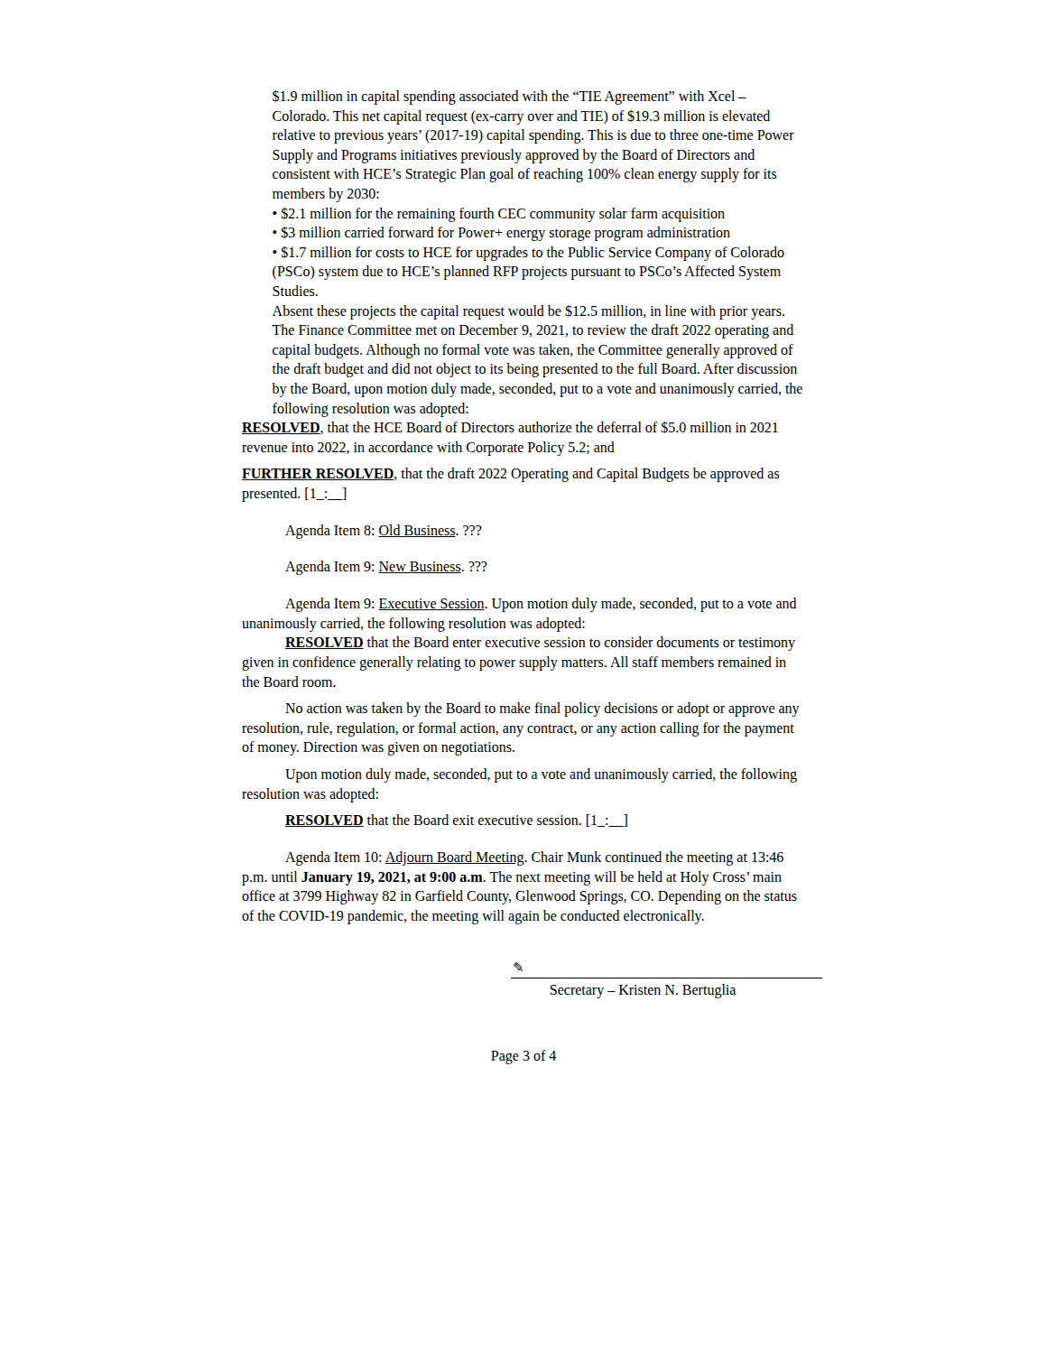$1.9 million in capital spending associated with the “TIE Agreement” with Xcel – Colorado. This net capital request (ex-carry over and TIE) of $19.3 million is elevated relative to previous years’ (2017-19) capital spending. This is due to three one-time Power Supply and Programs initiatives previously approved by the Board of Directors and consistent with HCE’s Strategic Plan goal of reaching 100% clean energy supply for its members by 2030:
• $2.1 million for the remaining fourth CEC community solar farm acquisition
• $3 million carried forward for Power+ energy storage program administration
• $1.7 million for costs to HCE for upgrades to the Public Service Company of Colorado (PSCo) system due to HCE’s planned RFP projects pursuant to PSCo’s Affected System Studies.
Absent these projects the capital request would be $12.5 million, in line with prior years. The Finance Committee met on December 9, 2021, to review the draft 2022 operating and capital budgets. Although no formal vote was taken, the Committee generally approved of the draft budget and did not object to its being presented to the full Board. After discussion by the Board, upon motion duly made, seconded, put to a vote and unanimously carried, the following resolution was adopted:
RESOLVED, that the HCE Board of Directors authorize the deferral of $5.0 million in 2021 revenue into 2022, in accordance with Corporate Policy 5.2; and
FURTHER RESOLVED, that the draft 2022 Operating and Capital Budgets be approved as presented. [1_:__]
Agenda Item 8: Old Business. ???
Agenda Item 9: New Business. ???
Agenda Item 9: Executive Session. Upon motion duly made, seconded, put to a vote and unanimously carried, the following resolution was adopted:
RESOLVED that the Board enter executive session to consider documents or testimony given in confidence generally relating to power supply matters. All staff members remained in the Board room.
No action was taken by the Board to make final policy decisions or adopt or approve any resolution, rule, regulation, or formal action, any contract, or any action calling for the payment of money. Direction was given on negotiations.
Upon motion duly made, seconded, put to a vote and unanimously carried, the following resolution was adopted:
RESOLVED that the Board exit executive session. [1_:__]
Agenda Item 10: Adjourn Board Meeting. Chair Munk continued the meeting at 13:46 p.m. until January 19, 2021, at 9:00 a.m. The next meeting will be held at Holy Cross’ main office at 3799 Highway 82 in Garfield County, Glenwood Springs, CO. Depending on the status of the COVID-19 pandemic, the meeting will again be conducted electronically.
✎
Secretary – Kristen N. Bertuglia
Page 3 of 4